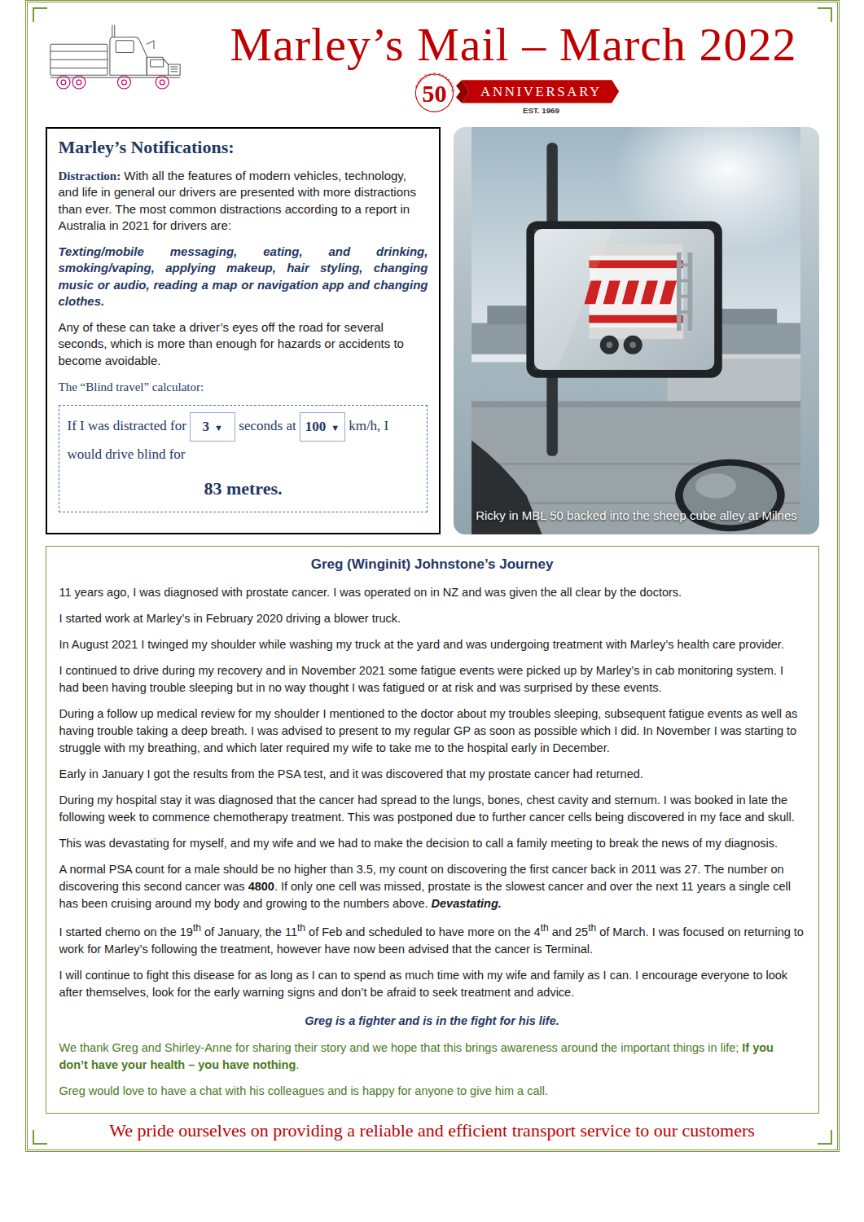Marley’s Mail – March 2022
50 MARLEY’S TRANSPORT • 50 YEARS ANNIVERSARY EST. 1969
Marley’s Notifications:
Distraction: With all the features of modern vehicles, technology, and life in general our drivers are presented with more distractions than ever. The most common distractions according to a report in Australia in 2021 for drivers are:
Texting/mobile messaging, eating, and drinking, smoking/vaping, applying makeup, hair styling, changing music or audio, reading a map or navigation app and changing clothes.
Any of these can take a driver’s eyes off the road for several seconds, which is more than enough for hazards or accidents to become avoidable.
The “Blind travel” calculator:
If I was distracted for 3▼ seconds at 100▼ km/h, I would drive blind for 83 metres.
Ricky in MBL 50 backed into the sheep cube alley at Milnes
Greg (Winginit) Johnstone’s Journey
11 years ago, I was diagnosed with prostate cancer. I was operated on in NZ and was given the all clear by the doctors.
I started work at Marley’s in February 2020 driving a blower truck.
In August 2021 I twinged my shoulder while washing my truck at the yard and was undergoing treatment with Marley’s health care provider.
I continued to drive during my recovery and in November 2021 some fatigue events were picked up by Marley’s in cab monitoring system. I had been having trouble sleeping but in no way thought I was fatigued or at risk and was surprised by these events.
During a follow up medical review for my shoulder I mentioned to the doctor about my troubles sleeping, subsequent fatigue events as well as having trouble taking a deep breath. I was advised to present to my regular GP as soon as possible which I did. In November I was starting to struggle with my breathing, and which later required my wife to take me to the hospital early in December.
Early in January I got the results from the PSA test, and it was discovered that my prostate cancer had returned.
During my hospital stay it was diagnosed that the cancer had spread to the lungs, bones, chest cavity and sternum. I was booked in late the following week to commence chemotherapy treatment. This was postponed due to further cancer cells being discovered in my face and skull.
This was devastating for myself, and my wife and we had to make the decision to call a family meeting to break the news of my diagnosis.
A normal PSA count for a male should be no higher than 3.5, my count on discovering the first cancer back in 2011 was 27. The number on discovering this second cancer was 4800. If only one cell was missed, prostate is the slowest cancer and over the next 11 years a single cell has been cruising around my body and growing to the numbers above. Devastating.
I started chemo on the 19th of January, the 11th of Feb and scheduled to have more on the 4th and 25th of March. I was focused on returning to work for Marley’s following the treatment, however have now been advised that the cancer is Terminal.
I will continue to fight this disease for as long as I can to spend as much time with my wife and family as I can. I encourage everyone to look after themselves, look for the early warning signs and don’t be afraid to seek treatment and advice.
Greg is a fighter and is in the fight for his life.
We thank Greg and Shirley-Anne for sharing their story and we hope that this brings awareness around the important things in life; If you don’t have your health – you have nothing.
Greg would love to have a chat with his colleagues and is happy for anyone to give him a call.
We pride ourselves on providing a reliable and efficient transport service to our customers